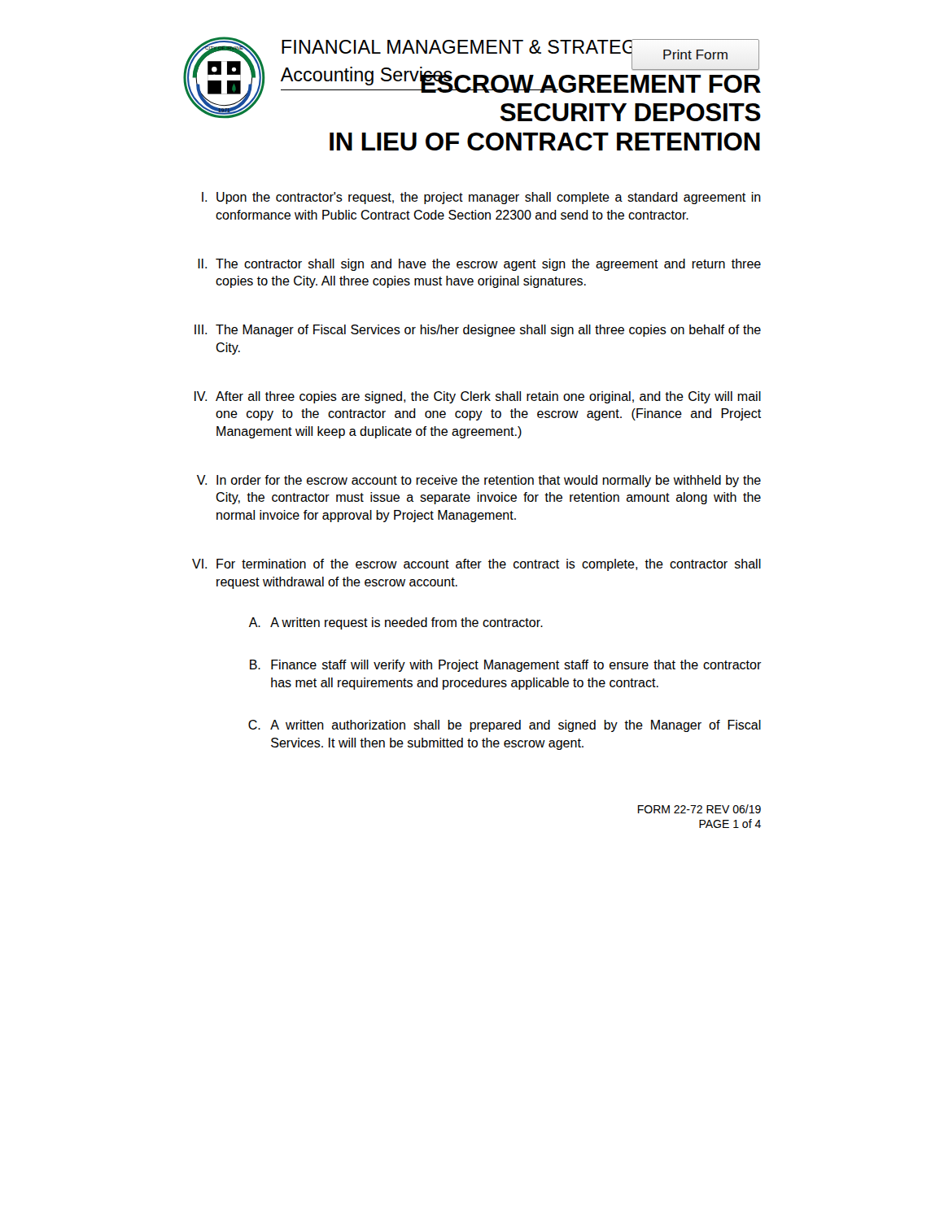CITY OF IRVINE 1971
Print Form
FINANCIAL MANAGEMENT & STRATEGIC PLANNING
Accounting Services
ESCROW AGREEMENT FOR SECURITY DEPOSITS
IN LIEU OF CONTRACT RETENTION
I. Upon the contractor's request, the project manager shall complete a standard agreement in conformance with Public Contract Code Section 22300 and send to the contractor.
II. The contractor shall sign and have the escrow agent sign the agreement and return three copies to the City. All three copies must have original signatures.
III. The Manager of Fiscal Services or his/her designee shall sign all three copies on behalf of the City.
IV. After all three copies are signed, the City Clerk shall retain one original, and the City will mail one copy to the contractor and one copy to the escrow agent. (Finance and Project Management will keep a duplicate of the agreement.)
V. In order for the escrow account to receive the retention that would normally be withheld by the City, the contractor must issue a separate invoice for the retention amount along with the normal invoice for approval by Project Management.
VI. For termination of the escrow account after the contract is complete, the contractor shall request withdrawal of the escrow account.
A. A written request is needed from the contractor.
B. Finance staff will verify with Project Management staff to ensure that the contractor has met all requirements and procedures applicable to the contract.
C. A written authorization shall be prepared and signed by the Manager of Fiscal Services. It will then be submitted to the escrow agent.
FORM 22-72 REV 06/19
PAGE 1 of 4